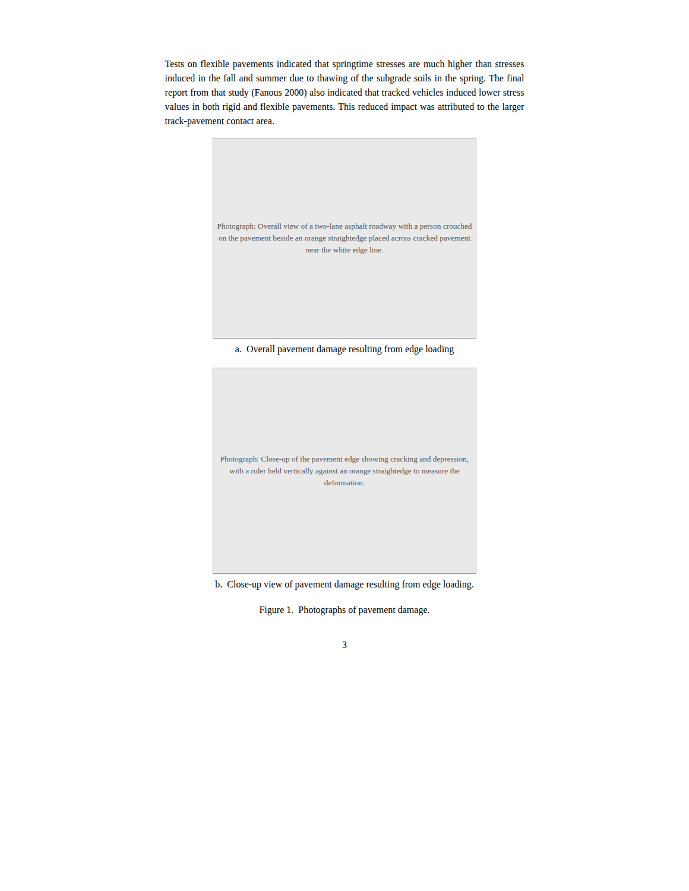Tests on flexible pavements indicated that springtime stresses are much higher than stresses induced in the fall and summer due to thawing of the subgrade soils in the spring. The final report from that study (Fanous 2000) also indicated that tracked vehicles induced lower stress values in both rigid and flexible pavements. This reduced impact was attributed to the larger track-pavement contact area.
Photograph: Overall view of a two-lane asphalt roadway with a person crouched on the pavement beside an orange straightedge placed across cracked pavement near the white edge line.
a. Overall pavement damage resulting from edge loading
Photograph: Close-up of the pavement edge showing cracking and depression, with a ruler held vertically against an orange straightedge to measure the deformation.
b. Close-up view of pavement damage resulting from edge loading.
Figure 1. Photographs of pavement damage.
3